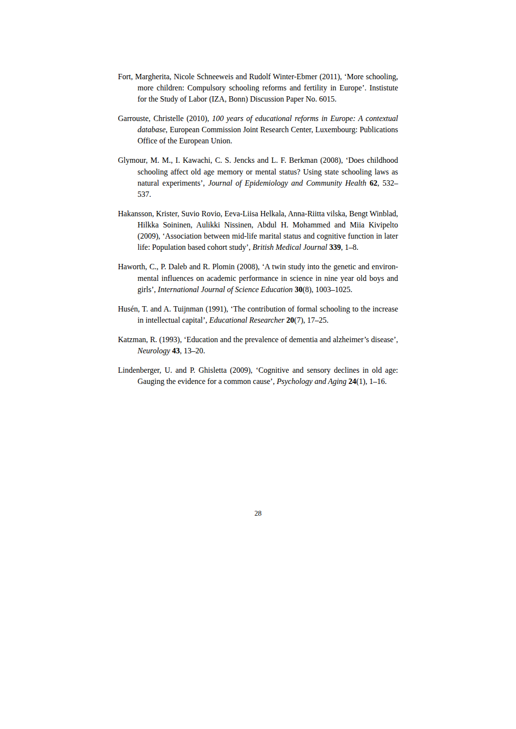Fort, Margherita, Nicole Schneeweis and Rudolf Winter-Ebmer (2011), ‘More schooling, more children: Compulsory schooling reforms and fertility in Europe’. Instistute for the Study of Labor (IZA, Bonn) Discussion Paper No. 6015.
Garrouste, Christelle (2010), 100 years of educational reforms in Europe: A contextual database, European Commission Joint Research Center, Luxembourg: Publications Office of the European Union.
Glymour, M. M., I. Kawachi, C. S. Jencks and L. F. Berkman (2008), ‘Does childhood schooling affect old age memory or mental status? Using state schooling laws as natural experiments’, Journal of Epidemiology and Community Health 62, 532–537.
Hakansson, Krister, Suvio Rovio, Eeva-Liisa Helkala, Anna-Riitta vilska, Bengt Winblad, Hilkka Soininen, Aulikki Nissinen, Abdul H. Mohammed and Miia Kivipelto (2009), ‘Association between mid-life marital status and cognitive function in later life: Population based cohort study’, British Medical Journal 339, 1–8.
Haworth, C., P. Daleb and R. Plomin (2008), ‘A twin study into the genetic and environmental influences on academic performance in science in nine year old boys and girls’, International Journal of Science Education 30(8), 1003–1025.
Husén, T. and A. Tuijnman (1991), ‘The contribution of formal schooling to the increase in intellectual capital’, Educational Researcher 20(7), 17–25.
Katzman, R. (1993), ‘Education and the prevalence of dementia and alzheimer’s disease’, Neurology 43, 13–20.
Lindenberger, U. and P. Ghisletta (2009), ‘Cognitive and sensory declines in old age: Gauging the evidence for a common cause’, Psychology and Aging 24(1), 1–16.
28